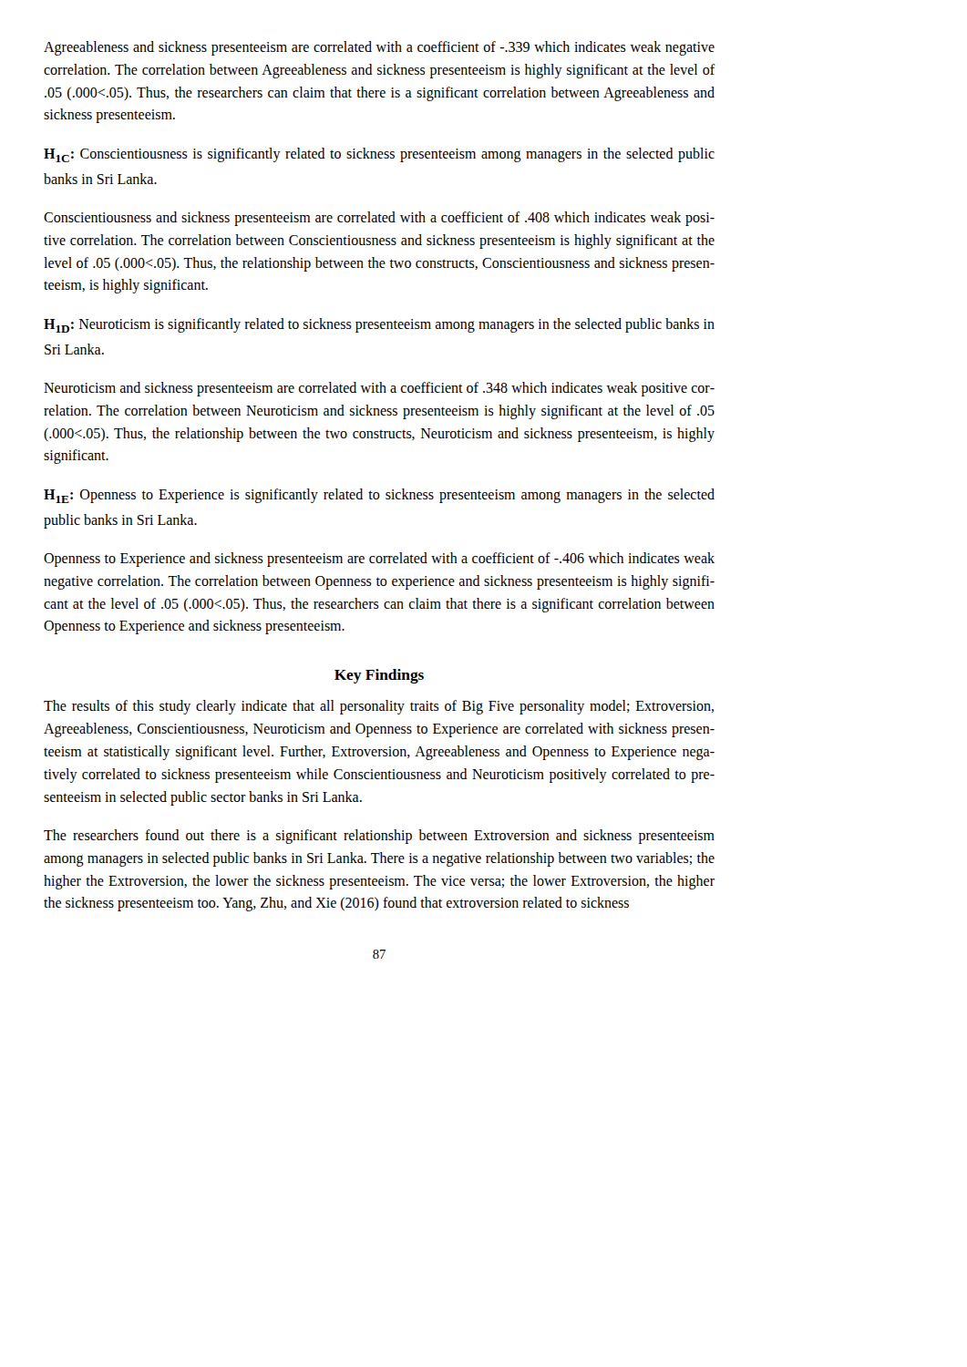Agreeableness and sickness presenteeism are correlated with a coefficient of -.339 which indicates weak negative correlation. The correlation between Agreeableness and sickness presenteeism is highly significant at the level of .05 (.000<.05). Thus, the researchers can claim that there is a significant correlation between Agreeableness and sickness presenteeism.
H1C: Conscientiousness is significantly related to sickness presenteeism among managers in the selected public banks in Sri Lanka.
Conscientiousness and sickness presenteeism are correlated with a coefficient of .408 which indicates weak positive correlation. The correlation between Conscientiousness and sickness presenteeism is highly significant at the level of .05 (.000<.05). Thus, the relationship between the two constructs, Conscientiousness and sickness presenteeism, is highly significant.
H1D: Neuroticism is significantly related to sickness presenteeism among managers in the selected public banks in Sri Lanka.
Neuroticism and sickness presenteeism are correlated with a coefficient of .348 which indicates weak positive correlation. The correlation between Neuroticism and sickness presenteeism is highly significant at the level of .05 (.000<.05). Thus, the relationship between the two constructs, Neuroticism and sickness presenteeism, is highly significant.
H1E: Openness to Experience is significantly related to sickness presenteeism among managers in the selected public banks in Sri Lanka.
Openness to Experience and sickness presenteeism are correlated with a coefficient of -.406 which indicates weak negative correlation. The correlation between Openness to experience and sickness presenteeism is highly significant at the level of .05 (.000<.05). Thus, the researchers can claim that there is a significant correlation between Openness to Experience and sickness presenteeism.
Key Findings
The results of this study clearly indicate that all personality traits of Big Five personality model; Extroversion, Agreeableness, Conscientiousness, Neuroticism and Openness to Experience are correlated with sickness presenteeism at statistically significant level. Further, Extroversion, Agreeableness and Openness to Experience negatively correlated to sickness presenteeism while Conscientiousness and Neuroticism positively correlated to presenteeism in selected public sector banks in Sri Lanka.
The researchers found out there is a significant relationship between Extroversion and sickness presenteeism among managers in selected public banks in Sri Lanka. There is a negative relationship between two variables; the higher the Extroversion, the lower the sickness presenteeism. The vice versa; the lower Extroversion, the higher the sickness presenteeism too. Yang, Zhu, and Xie (2016) found that extroversion related to sickness
87